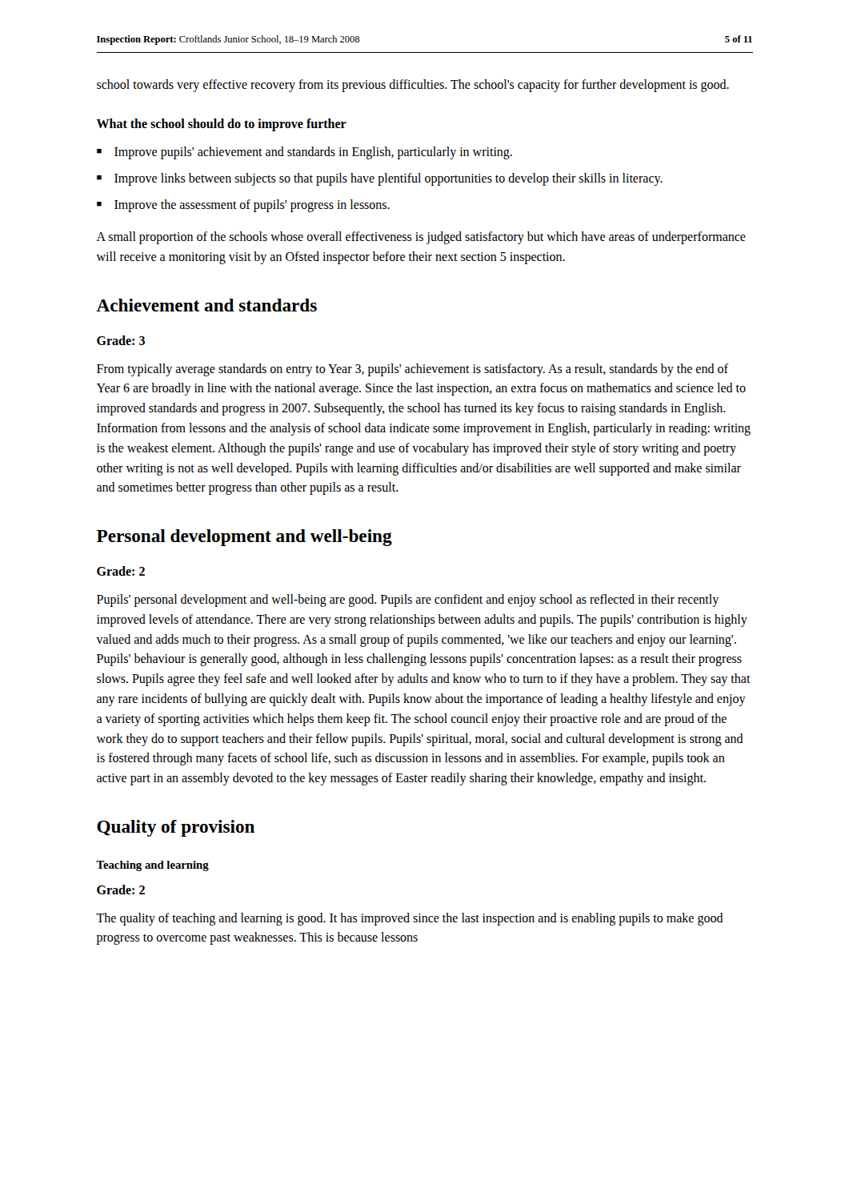Inspection Report: Croftlands Junior School, 18–19 March 2008 5 of 11
school towards very effective recovery from its previous difficulties. The school's capacity for further development is good.
What the school should do to improve further
Improve pupils' achievement and standards in English, particularly in writing.
Improve links between subjects so that pupils have plentiful opportunities to develop their skills in literacy.
Improve the assessment of pupils' progress in lessons.
A small proportion of the schools whose overall effectiveness is judged satisfactory but which have areas of underperformance will receive a monitoring visit by an Ofsted inspector before their next section 5 inspection.
Achievement and standards
Grade: 3
From typically average standards on entry to Year 3, pupils' achievement is satisfactory. As a result, standards by the end of Year 6 are broadly in line with the national average. Since the last inspection, an extra focus on mathematics and science led to improved standards and progress in 2007. Subsequently, the school has turned its key focus to raising standards in English. Information from lessons and the analysis of school data indicate some improvement in English, particularly in reading: writing is the weakest element. Although the pupils' range and use of vocabulary has improved their style of story writing and poetry other writing is not as well developed. Pupils with learning difficulties and/or disabilities are well supported and make similar and sometimes better progress than other pupils as a result.
Personal development and well-being
Grade: 2
Pupils' personal development and well-being are good. Pupils are confident and enjoy school as reflected in their recently improved levels of attendance. There are very strong relationships between adults and pupils. The pupils' contribution is highly valued and adds much to their progress. As a small group of pupils commented, 'we like our teachers and enjoy our learning'. Pupils' behaviour is generally good, although in less challenging lessons pupils' concentration lapses: as a result their progress slows. Pupils agree they feel safe and well looked after by adults and know who to turn to if they have a problem. They say that any rare incidents of bullying are quickly dealt with. Pupils know about the importance of leading a healthy lifestyle and enjoy a variety of sporting activities which helps them keep fit. The school council enjoy their proactive role and are proud of the work they do to support teachers and their fellow pupils. Pupils' spiritual, moral, social and cultural development is strong and is fostered through many facets of school life, such as discussion in lessons and in assemblies. For example, pupils took an active part in an assembly devoted to the key messages of Easter readily sharing their knowledge, empathy and insight.
Quality of provision
Teaching and learning
Grade: 2
The quality of teaching and learning is good. It has improved since the last inspection and is enabling pupils to make good progress to overcome past weaknesses. This is because lessons